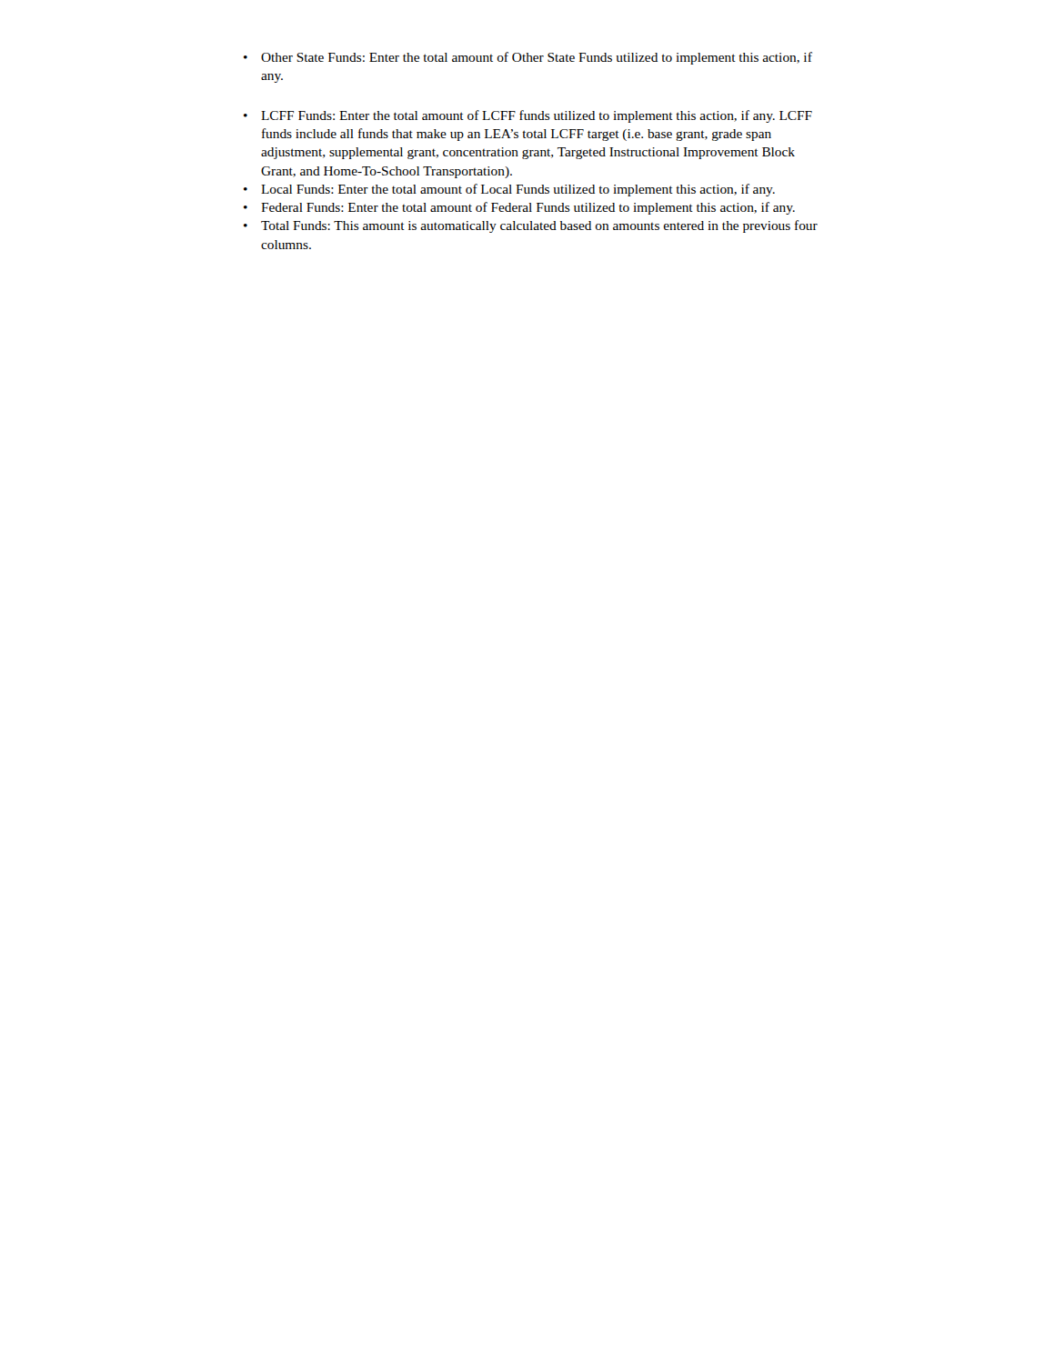Other State Funds: Enter the total amount of Other State Funds utilized to implement this action, if any.
LCFF Funds: Enter the total amount of LCFF funds utilized to implement this action, if any. LCFF funds include all funds that make up an LEA’s total LCFF target (i.e. base grant, grade span adjustment, supplemental grant, concentration grant, Targeted Instructional Improvement Block Grant, and Home-To-School Transportation).
Local Funds: Enter the total amount of Local Funds utilized to implement this action, if any.
Federal Funds: Enter the total amount of Federal Funds utilized to implement this action, if any.
Total Funds: This amount is automatically calculated based on amounts entered in the previous four columns.